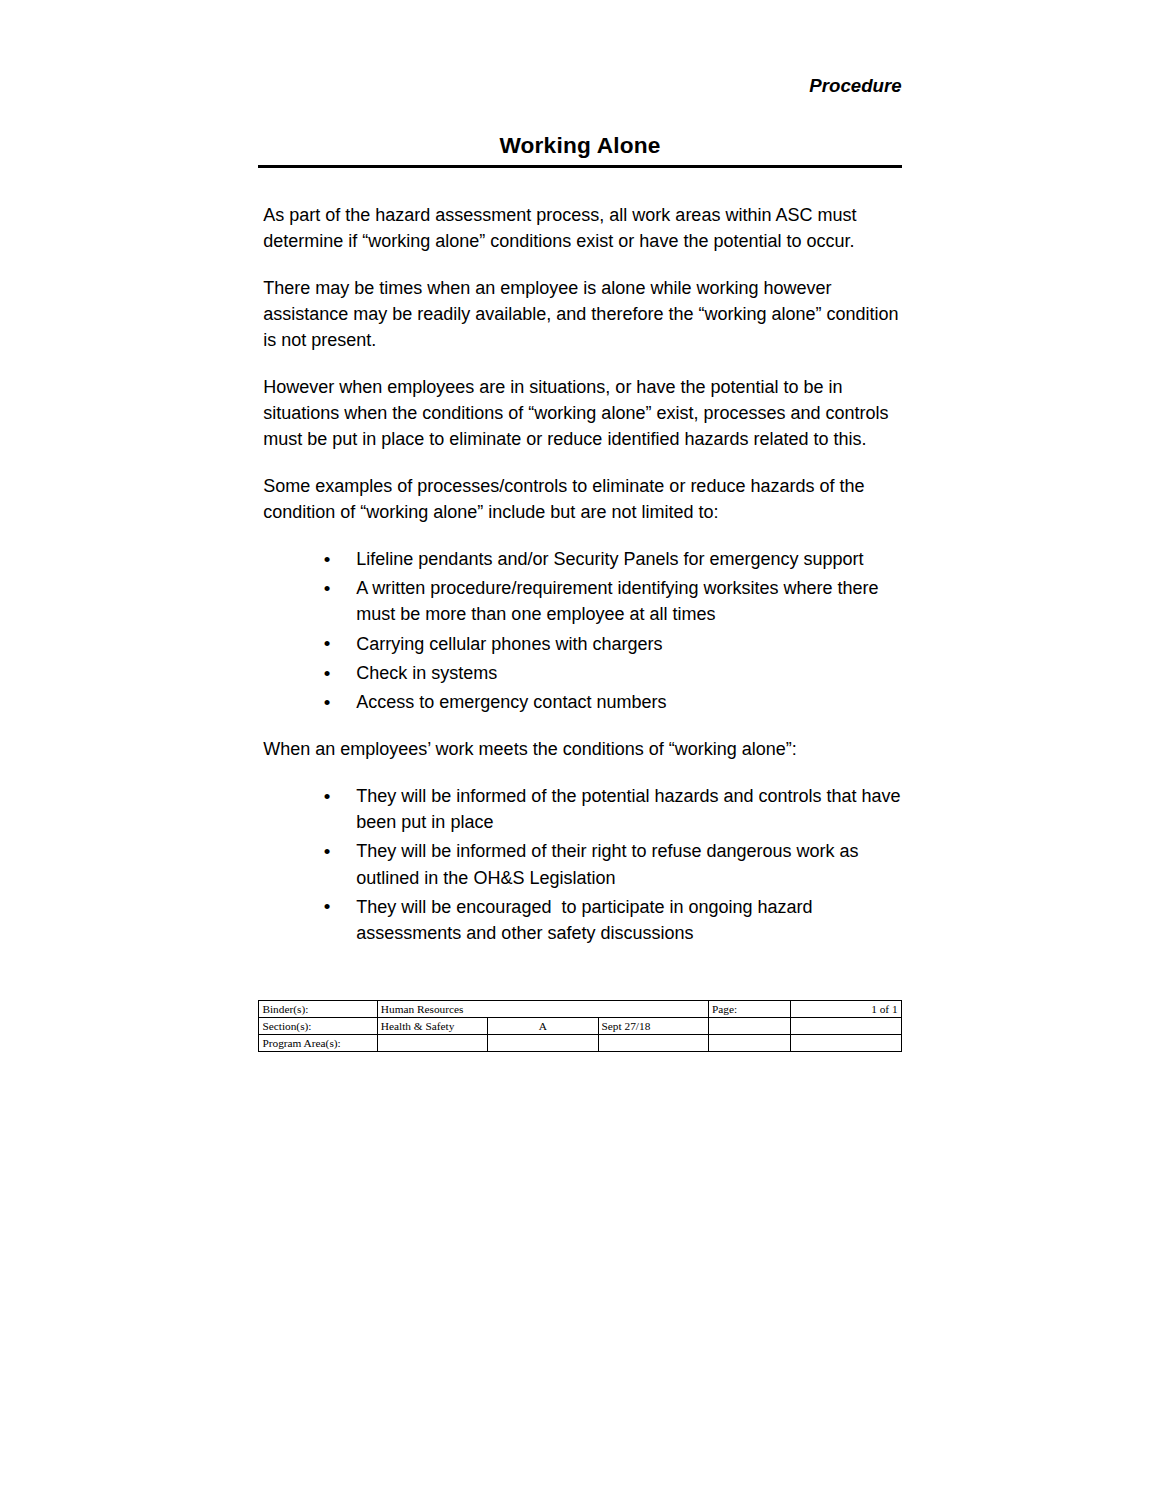Procedure
Working Alone
As part of the hazard assessment process, all work areas within ASC must determine if “working alone” conditions exist or have the potential to occur.
There may be times when an employee is alone while working however assistance may be readily available, and therefore the “working alone” condition is not present.
However when employees are in situations, or have the potential to be in situations when the conditions of “working alone” exist, processes and controls must be put in place to eliminate or reduce identified hazards related to this.
Some examples of processes/controls to eliminate or reduce hazards of the condition of “working alone” include but are not limited to:
Lifeline pendants and/or Security Panels for emergency support
A written procedure/requirement identifying worksites where there must be more than one employee at all times
Carrying cellular phones with chargers
Check in systems
Access to emergency contact numbers
When an employees’ work meets the conditions of “working alone”:
They will be informed of the potential hazards and controls that have been put in place
They will be informed of their right to refuse dangerous work as outlined in the OH&S Legislation
They will be encouraged to participate in ongoing hazard assessments and other safety discussions
| Binder(s): | Human Resources | Page: | 1 of 1 |
| Section(s): | Health & Safety | A | Sept 27/18 | | |
| Program Area(s): | | | | | |